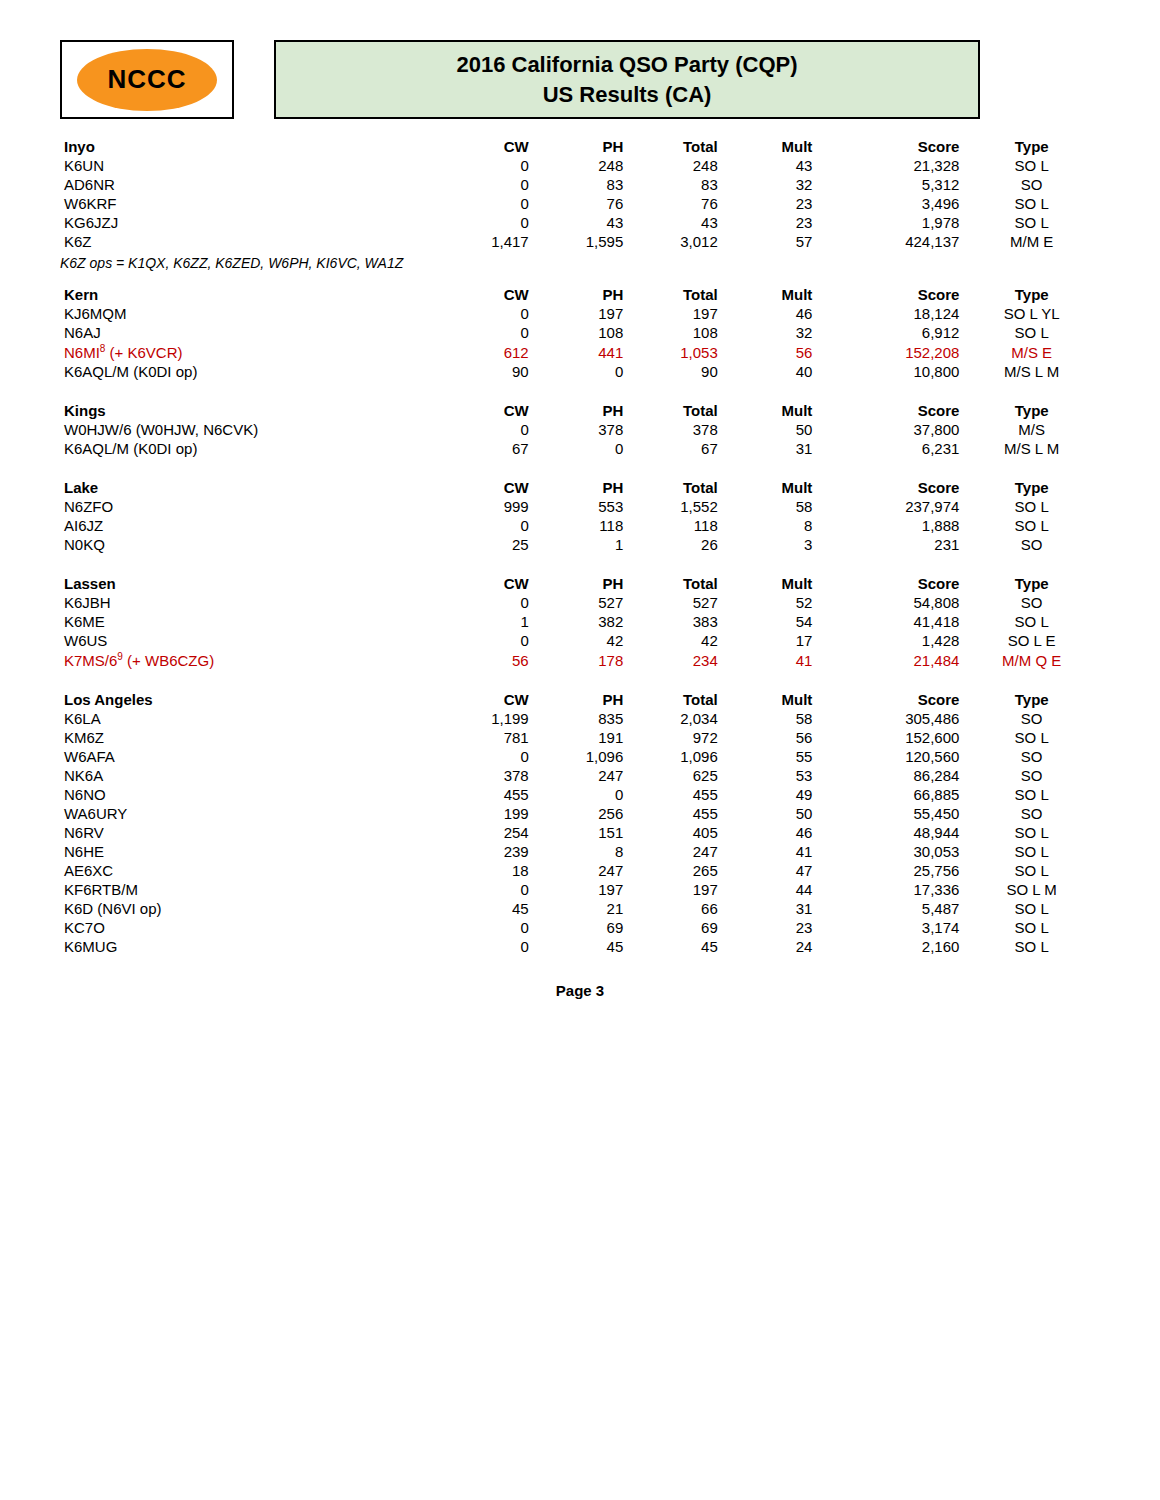NCCC
2016 California QSO Party (CQP)
US Results (CA)
| Inyo | CW | PH | Total | Mult | Score | Type |
| K6UN | 0 | 248 | 248 | 43 | 21,328 | SO L |
| AD6NR | 0 | 83 | 83 | 32 | 5,312 | SO |
| W6KRF | 0 | 76 | 76 | 23 | 3,496 | SO L |
| KG6JZJ | 0 | 43 | 43 | 23 | 1,978 | SO L |
| K6Z | 1,417 | 1,595 | 3,012 | 57 | 424,137 | M/M E |
K6Z ops = K1QX, K6ZZ, K6ZED, W6PH, KI6VC, WA1Z
| Kern | CW | PH | Total | Mult | Score | Type |
| KJ6MQM | 0 | 197 | 197 | 46 | 18,124 | SO L YL |
| N6AJ | 0 | 108 | 108 | 32 | 6,912 | SO L |
| N6MI 8 (+ K6VCR) | 612 | 441 | 1,053 | 56 | 152,208 | M/S E |
| K6AQL/M (K0DI op) | 90 | 0 | 90 | 40 | 10,800 | M/S L M |
| Kings | CW | PH | Total | Mult | Score | Type |
| W0HJW/6 (W0HJW, N6CVK) | 0 | 378 | 378 | 50 | 37,800 | M/S |
| K6AQL/M (K0DI op) | 67 | 0 | 67 | 31 | 6,231 | M/S L M |
| Lake | CW | PH | Total | Mult | Score | Type |
| N6ZFO | 999 | 553 | 1,552 | 58 | 237,974 | SO L |
| AI6JZ | 0 | 118 | 118 | 8 | 1,888 | SO L |
| N0KQ | 25 | 1 | 26 | 3 | 231 | SO |
| Lassen | CW | PH | Total | Mult | Score | Type |
| K6JBH | 0 | 527 | 527 | 52 | 54,808 | SO |
| K6ME | 1 | 382 | 383 | 54 | 41,418 | SO L |
| W6US | 0 | 42 | 42 | 17 | 1,428 | SO L E |
| K7MS/6 9 (+ WB6CZG) | 56 | 178 | 234 | 41 | 21,484 | M/M Q E |
| Los Angeles | CW | PH | Total | Mult | Score | Type |
| K6LA | 1,199 | 835 | 2,034 | 58 | 305,486 | SO |
| KM6Z | 781 | 191 | 972 | 56 | 152,600 | SO L |
| W6AFA | 0 | 1,096 | 1,096 | 55 | 120,560 | SO |
| NK6A | 378 | 247 | 625 | 53 | 86,284 | SO |
| N6NO | 455 | 0 | 455 | 49 | 66,885 | SO L |
| WA6URY | 199 | 256 | 455 | 50 | 55,450 | SO |
| N6RV | 254 | 151 | 405 | 46 | 48,944 | SO L |
| N6HE | 239 | 8 | 247 | 41 | 30,053 | SO L |
| AE6XC | 18 | 247 | 265 | 47 | 25,756 | SO L |
| KF6RTB/M | 0 | 197 | 197 | 44 | 17,336 | SO L M |
| K6D (N6VI op) | 45 | 21 | 66 | 31 | 5,487 | SO L |
| KC7O | 0 | 69 | 69 | 23 | 3,174 | SO L |
| K6MUG | 0 | 45 | 45 | 24 | 2,160 | SO L |
Page 3